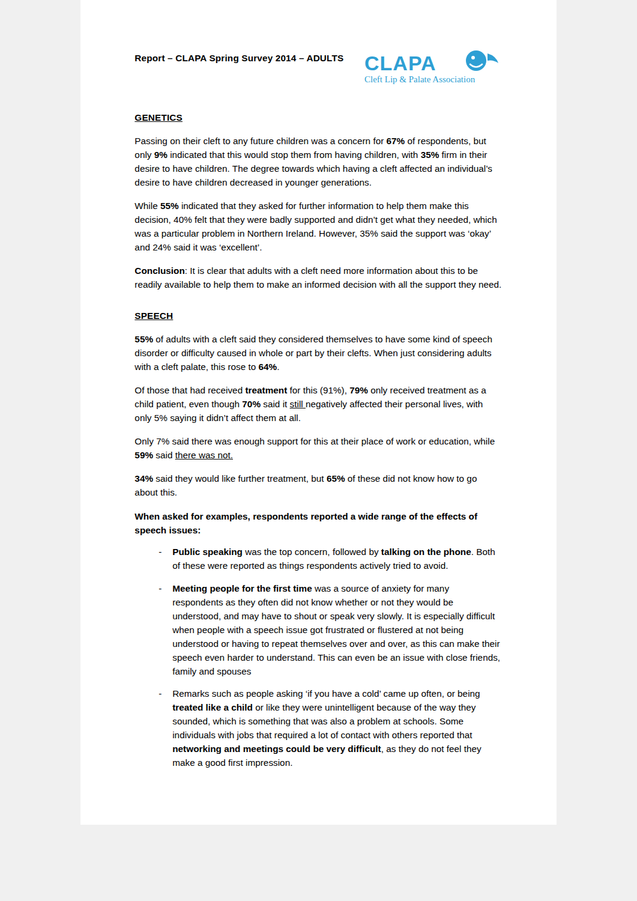Report – CLAPA Spring Survey 2014 – ADULTS
CLAPA – Cleft Lip & Palate Association CLAPA Cleft Lip & Palate Association
GENETICS
Passing on their cleft to any future children was a concern for 67% of respondents, but only 9% indicated that this would stop them from having children, with 35% firm in their desire to have children. The degree towards which having a cleft affected an individual’s desire to have children decreased in younger generations.
While 55% indicated that they asked for further information to help them make this decision, 40% felt that they were badly supported and didn’t get what they needed, which was a particular problem in Northern Ireland. However, 35% said the support was ‘okay’ and 24% said it was ‘excellent’.
Conclusion: It is clear that adults with a cleft need more information about this to be readily available to help them to make an informed decision with all the support they need.
SPEECH
55% of adults with a cleft said they considered themselves to have some kind of speech disorder or difficulty caused in whole or part by their clefts. When just considering adults with a cleft palate, this rose to 64%.
Of those that had received treatment for this (91%), 79% only received treatment as a child patient, even though 70% said it still negatively affected their personal lives, with only 5% saying it didn’t affect them at all.
Only 7% said there was enough support for this at their place of work or education, while 59% said there was not.
34% said they would like further treatment, but 65% of these did not know how to go about this.
When asked for examples, respondents reported a wide range of the effects of speech issues:
Public speaking was the top concern, followed by talking on the phone. Both of these were reported as things respondents actively tried to avoid.
Meeting people for the first time was a source of anxiety for many respondents as they often did not know whether or not they would be understood, and may have to shout or speak very slowly. It is especially difficult when people with a speech issue got frustrated or flustered at not being understood or having to repeat themselves over and over, as this can make their speech even harder to understand. This can even be an issue with close friends, family and spouses
Remarks such as people asking ‘if you have a cold’ came up often, or being treated like a child or like they were unintelligent because of the way they sounded, which is something that was also a problem at schools. Some individuals with jobs that required a lot of contact with others reported that networking and meetings could be very difficult, as they do not feel they make a good first impression.